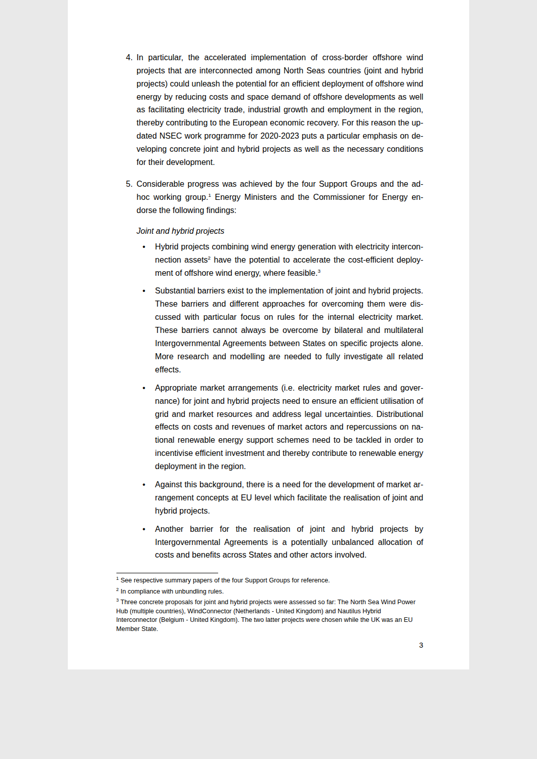4. In particular, the accelerated implementation of cross-border offshore wind projects that are interconnected among North Seas countries (joint and hybrid projects) could unleash the potential for an efficient deployment of offshore wind energy by reducing costs and space demand of offshore developments as well as facilitating electricity trade, industrial growth and employment in the region, thereby contributing to the European economic recovery. For this reason the updated NSEC work programme for 2020-2023 puts a particular emphasis on developing concrete joint and hybrid projects as well as the necessary conditions for their development.
5. Considerable progress was achieved by the four Support Groups and the ad-hoc working group.1 Energy Ministers and the Commissioner for Energy endorse the following findings:
Joint and hybrid projects
Hybrid projects combining wind energy generation with electricity interconnection assets2 have the potential to accelerate the cost-efficient deployment of offshore wind energy, where feasible.3
Substantial barriers exist to the implementation of joint and hybrid projects. These barriers and different approaches for overcoming them were discussed with particular focus on rules for the internal electricity market. These barriers cannot always be overcome by bilateral and multilateral Intergovernmental Agreements between States on specific projects alone. More research and modelling are needed to fully investigate all related effects.
Appropriate market arrangements (i.e. electricity market rules and governance) for joint and hybrid projects need to ensure an efficient utilisation of grid and market resources and address legal uncertainties. Distributional effects on costs and revenues of market actors and repercussions on national renewable energy support schemes need to be tackled in order to incentivise efficient investment and thereby contribute to renewable energy deployment in the region.
Against this background, there is a need for the development of market arrangement concepts at EU level which facilitate the realisation of joint and hybrid projects.
Another barrier for the realisation of joint and hybrid projects by Intergovernmental Agreements is a potentially unbalanced allocation of costs and benefits across States and other actors involved.
1 See respective summary papers of the four Support Groups for reference.
2 In compliance with unbundling rules.
3 Three concrete proposals for joint and hybrid projects were assessed so far: The North Sea Wind Power Hub (multiple countries), WindConnector (Netherlands - United Kingdom) and Nautilus Hybrid Interconnector (Belgium - United Kingdom). The two latter projects were chosen while the UK was an EU Member State.
3